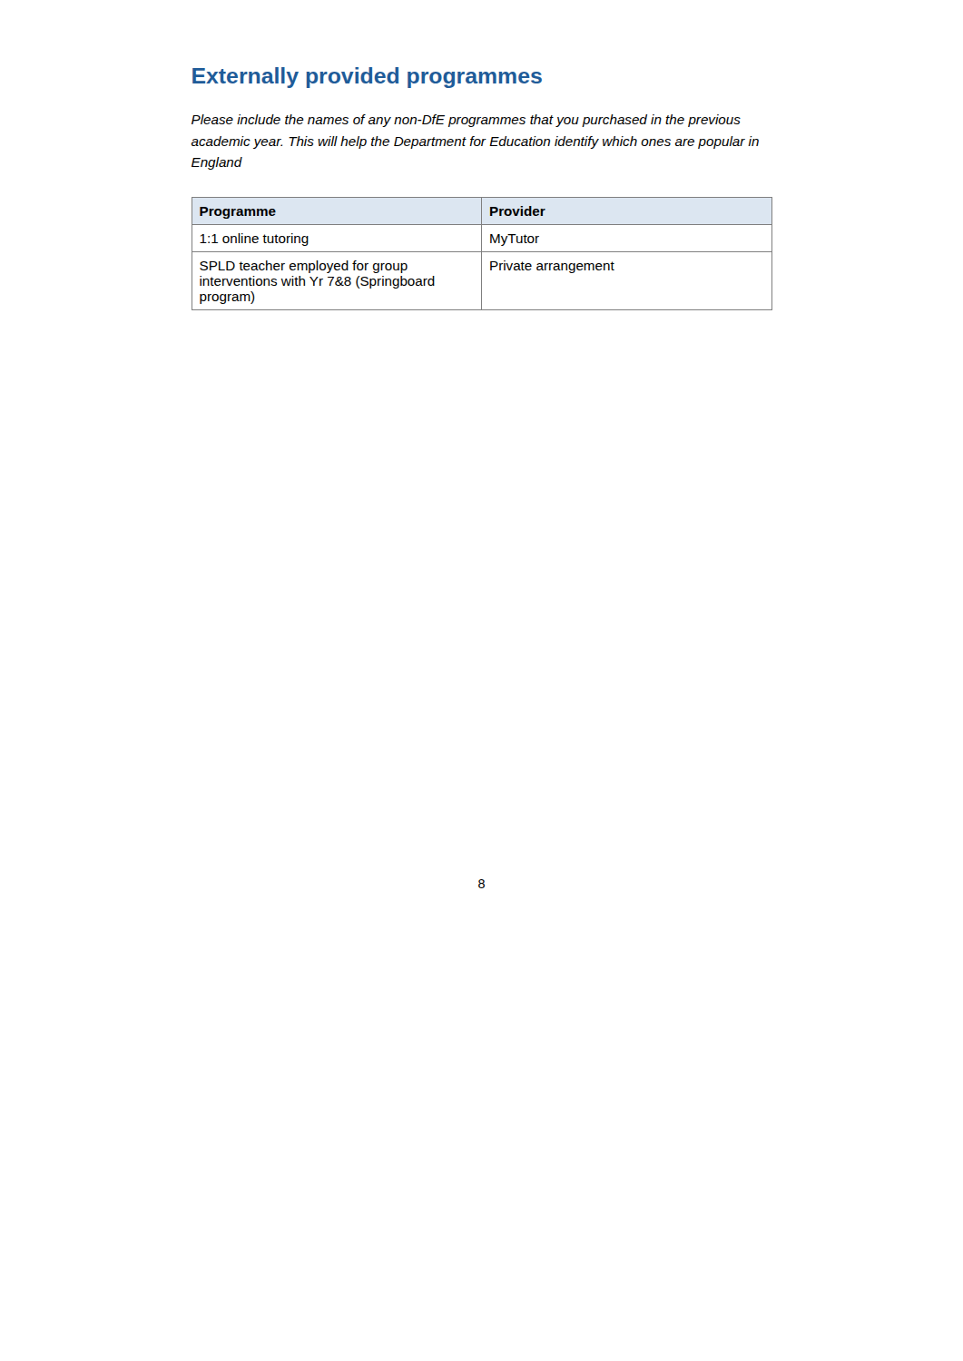Externally provided programmes
Please include the names of any non-DfE programmes that you purchased in the previous academic year. This will help the Department for Education identify which ones are popular in England
| Programme | Provider |
| --- | --- |
| 1:1 online tutoring | MyTutor |
| SPLD teacher employed for group interventions with Yr 7&8 (Springboard program) | Private arrangement |
8